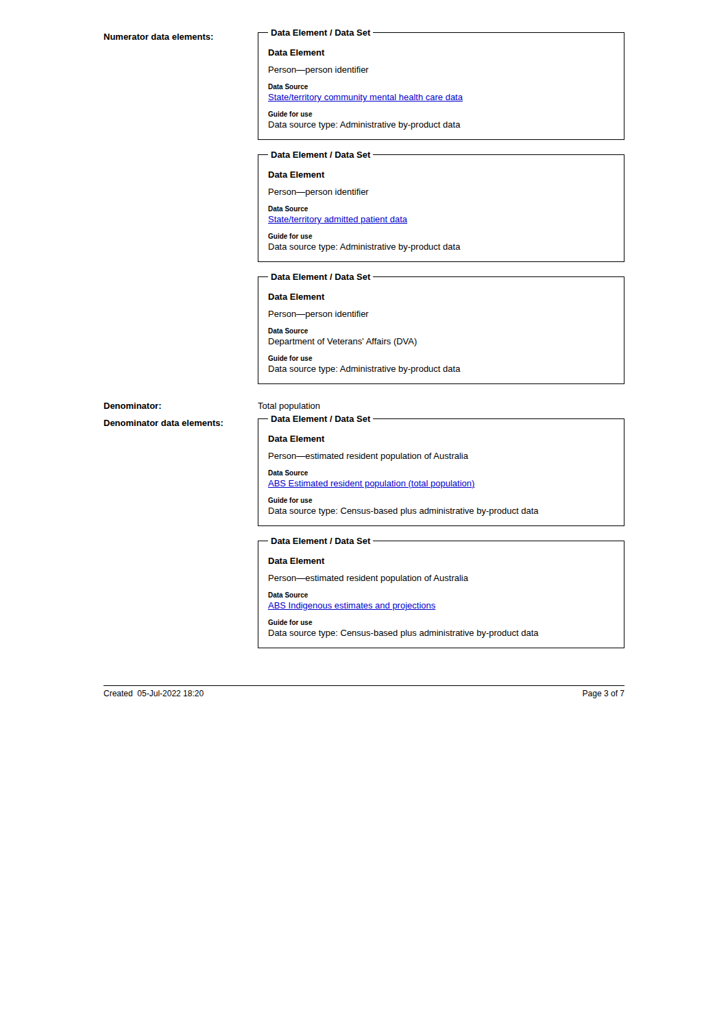Numerator data elements:
Data Element / Data Set
Data Element
Person—person identifier
Data Source
State/territory community mental health care data
Guide for use
Data source type: Administrative by-product data
Data Element / Data Set
Data Element
Person—person identifier
Data Source
State/territory admitted patient data
Guide for use
Data source type: Administrative by-product data
Data Element / Data Set
Data Element
Person—person identifier
Data Source
Department of Veterans' Affairs (DVA)
Guide for use
Data source type: Administrative by-product data
Denominator:
Total population
Denominator data elements:
Data Element / Data Set
Data Element
Person—estimated resident population of Australia
Data Source
ABS Estimated resident population (total population)
Guide for use
Data source type: Census-based plus administrative by-product data
Data Element / Data Set
Data Element
Person—estimated resident population of Australia
Data Source
ABS Indigenous estimates and projections
Guide for use
Data source type: Census-based plus administrative by-product data
Created 05-Jul-2022 18:20
Page 3 of 7